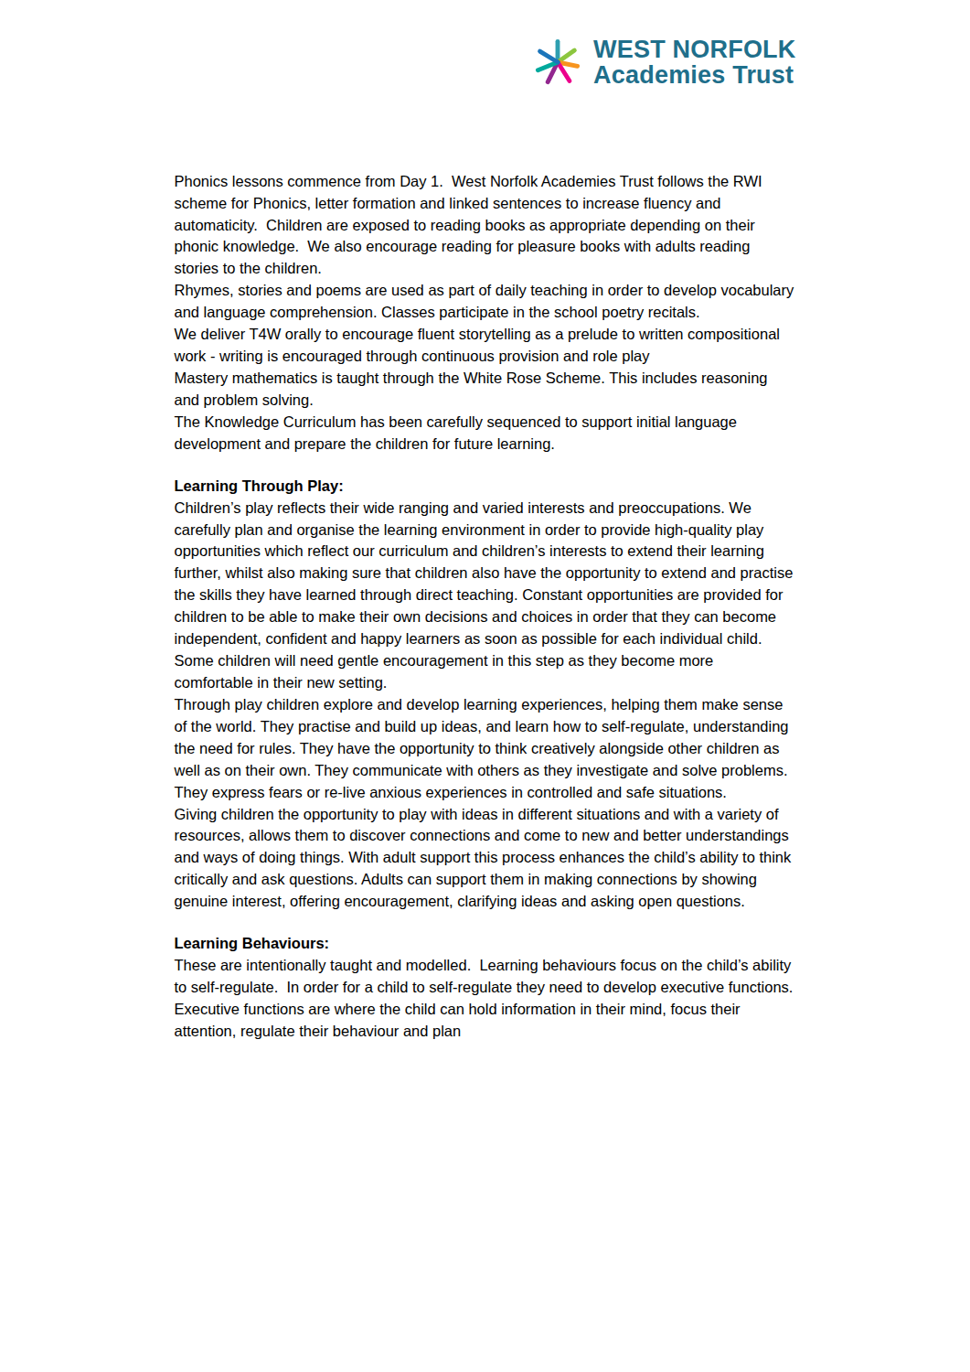WEST NORFOLK
Academies Trust
Phonics lessons commence from Day 1. West Norfolk Academies Trust follows the RWI scheme for Phonics, letter formation and linked sentences to increase fluency and automaticity. Children are exposed to reading books as appropriate depending on their phonic knowledge. We also encourage reading for pleasure books with adults reading stories to the children.
Rhymes, stories and poems are used as part of daily teaching in order to develop vocabulary and language comprehension. Classes participate in the school poetry recitals.
We deliver T4W orally to encourage fluent storytelling as a prelude to written compositional work - writing is encouraged through continuous provision and role play
Mastery mathematics is taught through the White Rose Scheme. This includes reasoning and problem solving.
The Knowledge Curriculum has been carefully sequenced to support initial language development and prepare the children for future learning.
Learning Through Play:
Children’s play reflects their wide ranging and varied interests and preoccupations. We carefully plan and organise the learning environment in order to provide high-quality play opportunities which reflect our curriculum and children’s interests to extend their learning further, whilst also making sure that children also have the opportunity to extend and practise the skills they have learned through direct teaching. Constant opportunities are provided for children to be able to make their own decisions and choices in order that they can become independent, confident and happy learners as soon as possible for each individual child. Some children will need gentle encouragement in this step as they become more comfortable in their new setting.
Through play children explore and develop learning experiences, helping them make sense of the world. They practise and build up ideas, and learn how to self-regulate, understanding the need for rules. They have the opportunity to think creatively alongside other children as well as on their own. They communicate with others as they investigate and solve problems. They express fears or re-live anxious experiences in controlled and safe situations.
Giving children the opportunity to play with ideas in different situations and with a variety of resources, allows them to discover connections and come to new and better understandings and ways of doing things. With adult support this process enhances the child’s ability to think critically and ask questions. Adults can support them in making connections by showing genuine interest, offering encouragement, clarifying ideas and asking open questions.
Learning Behaviours:
These are intentionally taught and modelled. Learning behaviours focus on the child’s ability to self-regulate. In order for a child to self-regulate they need to develop executive functions. Executive functions are where the child can hold information in their mind, focus their attention, regulate their behaviour and plan